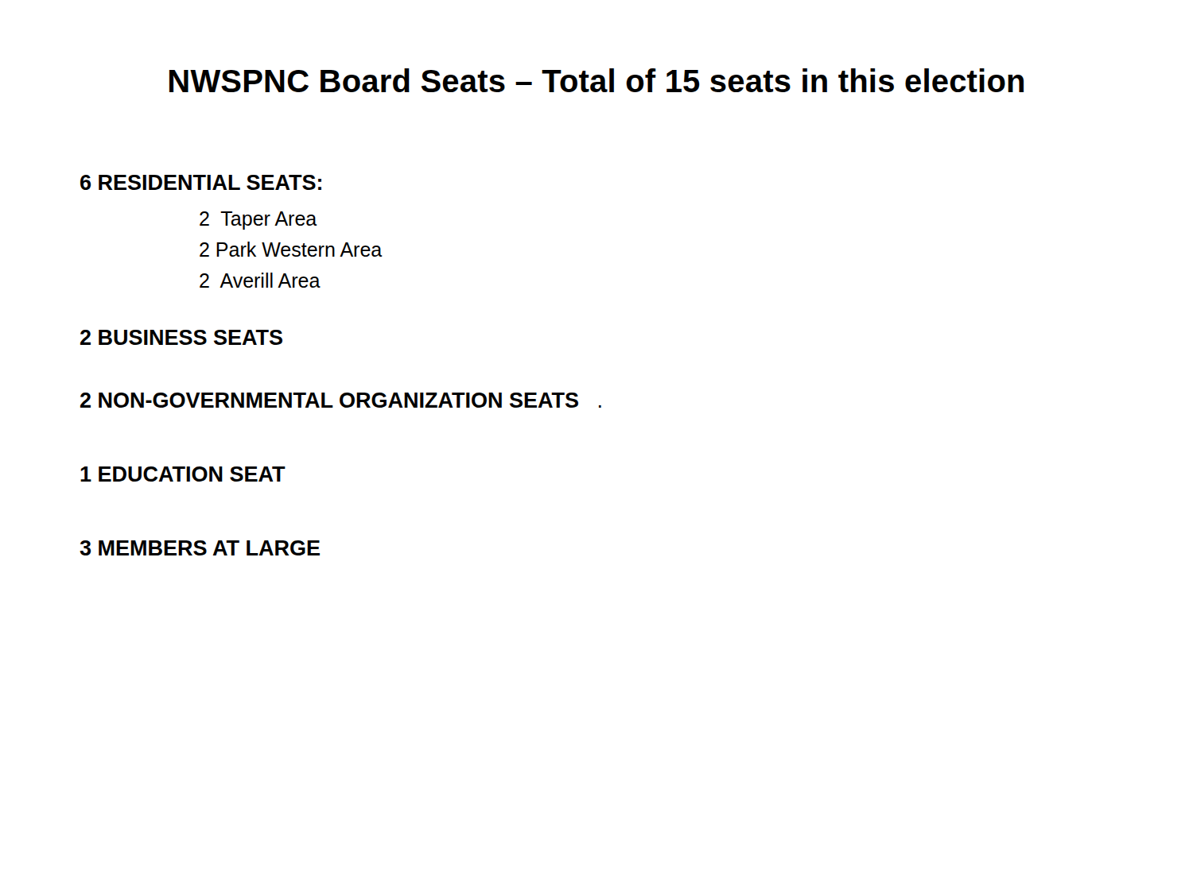NWSPNC Board Seats – Total of 15 seats in this election
6 RESIDENTIAL SEATS:
2 Taper Area
2 Park Western Area
2 Averill Area
2 BUSINESS SEATS
2 NON-GOVERNMENTAL ORGANIZATION SEATS .
1 EDUCATION SEAT
3 MEMBERS AT LARGE